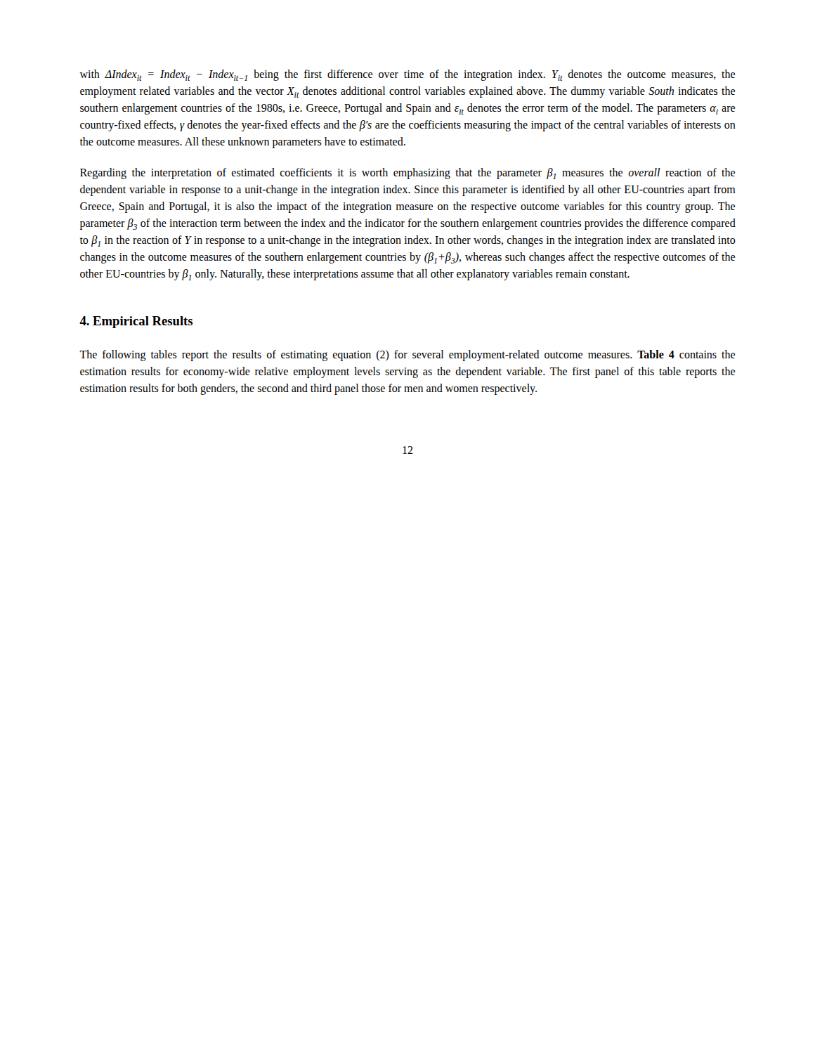with ΔIndexit = Indexit − Indexit−1 being the first difference over time of the integration index. Yit denotes the outcome measures, the employment related variables and the vector Xit denotes additional control variables explained above. The dummy variable South indicates the southern enlargement countries of the 1980s, i.e. Greece, Portugal and Spain and εit denotes the error term of the model. The parameters αi are country-fixed effects, γ denotes the year-fixed effects and the β's are the coefficients measuring the impact of the central variables of interests on the outcome measures. All these unknown parameters have to estimated.
Regarding the interpretation of estimated coefficients it is worth emphasizing that the parameter β1 measures the overall reaction of the dependent variable in response to a unit-change in the integration index. Since this parameter is identified by all other EU-countries apart from Greece, Spain and Portugal, it is also the impact of the integration measure on the respective outcome variables for this country group. The parameter β3 of the interaction term between the index and the indicator for the southern enlargement countries provides the difference compared to β1 in the reaction of Y in response to a unit-change in the integration index. In other words, changes in the integration index are translated into changes in the outcome measures of the southern enlargement countries by (β1+β3), whereas such changes affect the respective outcomes of the other EU-countries by β1 only. Naturally, these interpretations assume that all other explanatory variables remain constant.
4. Empirical Results
The following tables report the results of estimating equation (2) for several employment-related outcome measures. Table 4 contains the estimation results for economy-wide relative employment levels serving as the dependent variable. The first panel of this table reports the estimation results for both genders, the second and third panel those for men and women respectively.
12